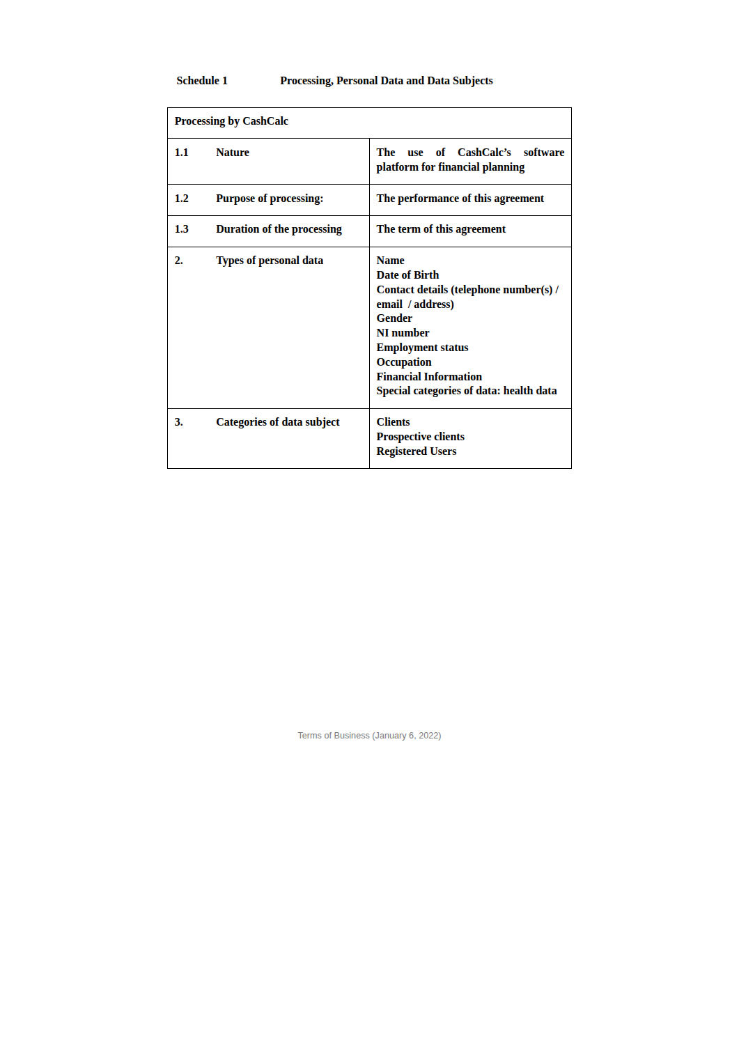Schedule 1 Processing, Personal Data and Data Subjects
| Processing by CashCalc |
| 1.1 Nature | The use of CashCalc’s software platform for financial planning |
| 1.2 Purpose of processing: | The performance of this agreement |
| 1.3 Duration of the processing | The term of this agreement |
| 2. Types of personal data | Name Date of Birth Contact details (telephone number(s) / email / address) Gender NI number Employment status Occupation Financial Information Special categories of data: health data |
| 3. Categories of data subject | Clients Prospective clients Registered Users |
Terms of Business (January 6, 2022)